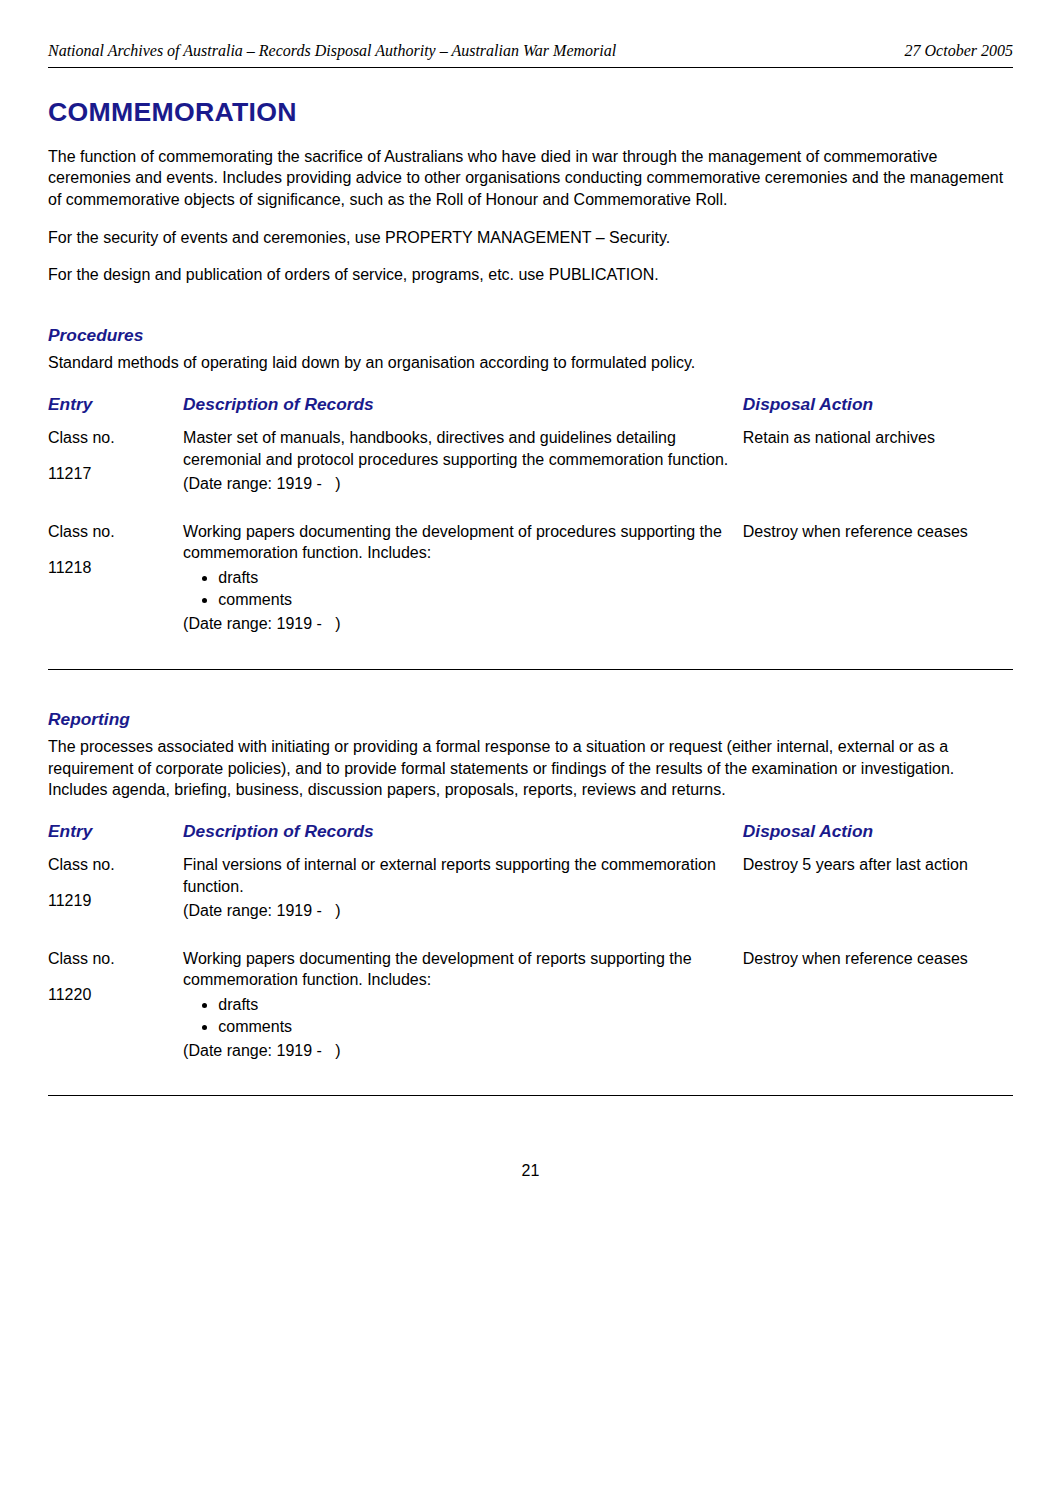National Archives of Australia – Records Disposal Authority – Australian War Memorial 27 October 2005
COMMEMORATION
The function of commemorating the sacrifice of Australians who have died in war through the management of commemorative ceremonies and events. Includes providing advice to other organisations conducting commemorative ceremonies and the management of commemorative objects of significance, such as the Roll of Honour and Commemorative Roll.
For the security of events and ceremonies, use PROPERTY MANAGEMENT – Security.
For the design and publication of orders of service, programs, etc. use PUBLICATION.
Procedures
Standard methods of operating laid down by an organisation according to formulated policy.
| Entry | Description of Records | Disposal Action |
| --- | --- | --- |
| Class no. 11217 | Master set of manuals, handbooks, directives and guidelines detailing ceremonial and protocol procedures supporting the commemoration function. (Date range: 1919 - ) | Retain as national archives |
| Class no. 11218 | Working papers documenting the development of procedures supporting the commemoration function. Includes: drafts comments (Date range: 1919 - ) | Destroy when reference ceases |
Reporting
The processes associated with initiating or providing a formal response to a situation or request (either internal, external or as a requirement of corporate policies), and to provide formal statements or findings of the results of the examination or investigation. Includes agenda, briefing, business, discussion papers, proposals, reports, reviews and returns.
| Entry | Description of Records | Disposal Action |
| --- | --- | --- |
| Class no. 11219 | Final versions of internal or external reports supporting the commemoration function. (Date range: 1919 - ) | Destroy 5 years after last action |
| Class no. 11220 | Working papers documenting the development of reports supporting the commemoration function. Includes: drafts comments (Date range: 1919 - ) | Destroy when reference ceases |
21